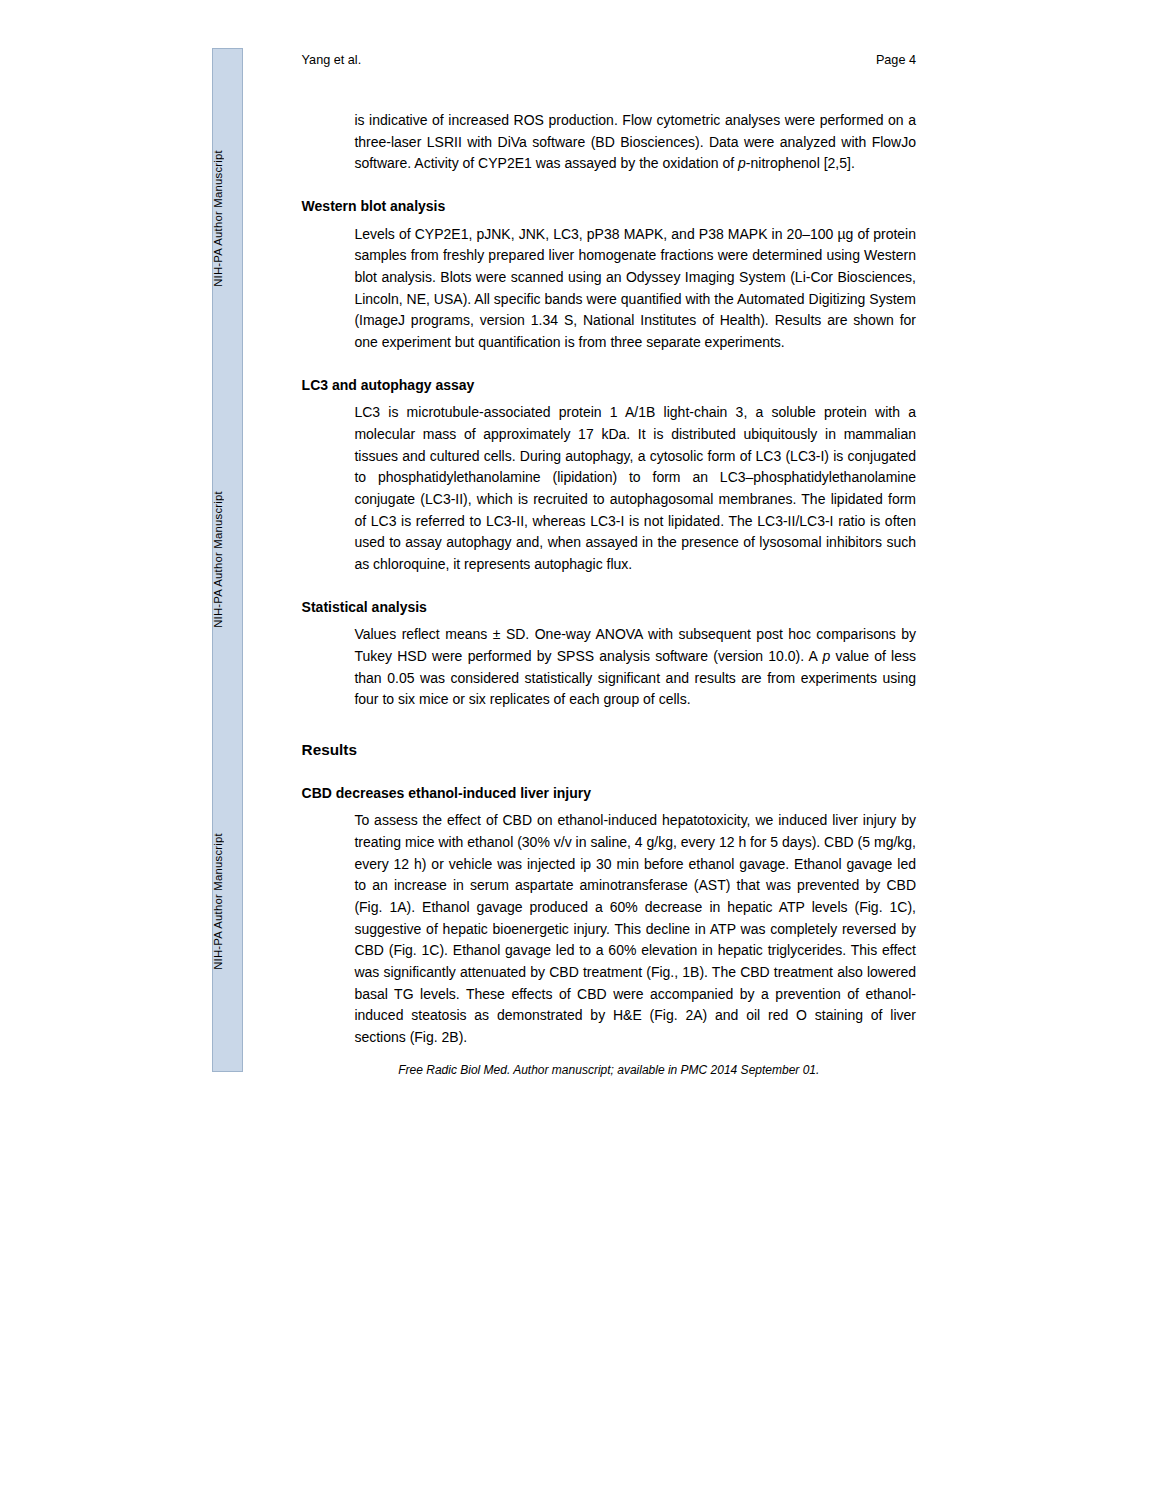NIH-PA Author Manuscript NIH-PA Author Manuscript NIH-PA Author Manuscript
Yang et al.
Page 4
is indicative of increased ROS production. Flow cytometric analyses were performed on a three-laser LSRII with DiVa software (BD Biosciences). Data were analyzed with FlowJo software. Activity of CYP2E1 was assayed by the oxidation of p-nitrophenol [2,5].
Western blot analysis
Levels of CYP2E1, pJNK, JNK, LC3, pP38 MAPK, and P38 MAPK in 20–100 µg of protein samples from freshly prepared liver homogenate fractions were determined using Western blot analysis. Blots were scanned using an Odyssey Imaging System (Li-Cor Biosciences, Lincoln, NE, USA). All specific bands were quantified with the Automated Digitizing System (ImageJ programs, version 1.34 S, National Institutes of Health). Results are shown for one experiment but quantification is from three separate experiments.
LC3 and autophagy assay
LC3 is microtubule-associated protein 1 A/1B light-chain 3, a soluble protein with a molecular mass of approximately 17 kDa. It is distributed ubiquitously in mammalian tissues and cultured cells. During autophagy, a cytosolic form of LC3 (LC3-I) is conjugated to phosphatidylethanolamine (lipidation) to form an LC3–phosphatidylethanolamine conjugate (LC3-II), which is recruited to autophagosomal membranes. The lipidated form of LC3 is referred to LC3-II, whereas LC3-I is not lipidated. The LC3-II/LC3-I ratio is often used to assay autophagy and, when assayed in the presence of lysosomal inhibitors such as chloroquine, it represents autophagic flux.
Statistical analysis
Values reflect means ± SD. One-way ANOVA with subsequent post hoc comparisons by Tukey HSD were performed by SPSS analysis software (version 10.0). A p value of less than 0.05 was considered statistically significant and results are from experiments using four to six mice or six replicates of each group of cells.
Results
CBD decreases ethanol-induced liver injury
To assess the effect of CBD on ethanol-induced hepatotoxicity, we induced liver injury by treating mice with ethanol (30% v/v in saline, 4 g/kg, every 12 h for 5 days). CBD (5 mg/kg, every 12 h) or vehicle was injected ip 30 min before ethanol gavage. Ethanol gavage led to an increase in serum aspartate aminotransferase (AST) that was prevented by CBD (Fig. 1A). Ethanol gavage produced a 60% decrease in hepatic ATP levels (Fig. 1C), suggestive of hepatic bioenergetic injury. This decline in ATP was completely reversed by CBD (Fig. 1C). Ethanol gavage led to a 60% elevation in hepatic triglycerides. This effect was significantly attenuated by CBD treatment (Fig., 1B). The CBD treatment also lowered basal TG levels. These effects of CBD were accompanied by a prevention of ethanol-induced steatosis as demonstrated by H&E (Fig. 2A) and oil red O staining of liver sections (Fig. 2B).
Free Radic Biol Med. Author manuscript; available in PMC 2014 September 01.